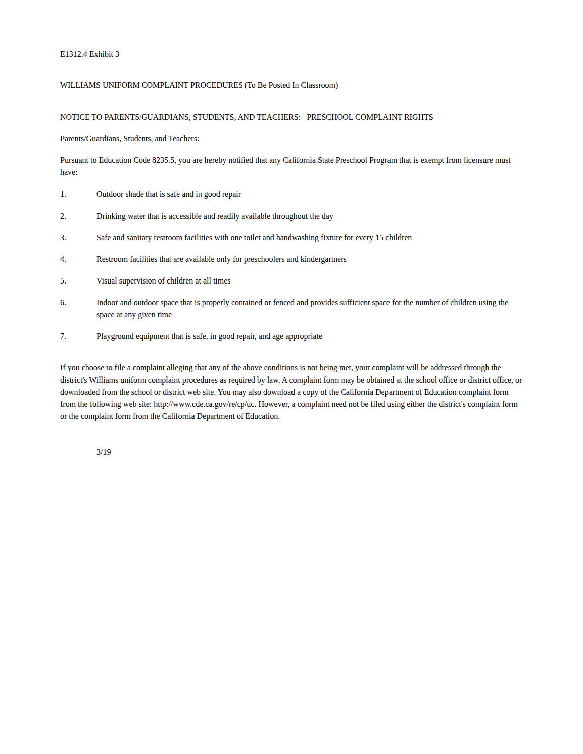E1312.4 Exhibit 3
WILLIAMS UNIFORM COMPLAINT PROCEDURES (To Be Posted In Classroom)
NOTICE TO PARENTS/GUARDIANS, STUDENTS, AND TEACHERS: PRESCHOOL COMPLAINT RIGHTS
Parents/Guardians, Students, and Teachers:
Pursuant to Education Code 8235.5, you are hereby notified that any California State Preschool Program that is exempt from licensure must have:
1. Outdoor shade that is safe and in good repair
2. Drinking water that is accessible and readily available throughout the day
3. Safe and sanitary restroom facilities with one toilet and handwashing fixture for every 15 children
4. Restroom facilities that are available only for preschoolers and kindergartners
5. Visual supervision of children at all times
6. Indoor and outdoor space that is properly contained or fenced and provides sufficient space for the number of children using the space at any given time
7. Playground equipment that is safe, in good repair, and age appropriate
If you choose to file a complaint alleging that any of the above conditions is not being met, your complaint will be addressed through the district's Williams uniform complaint procedures as required by law. A complaint form may be obtained at the school office or district office, or downloaded from the school or district web site. You may also download a copy of the California Department of Education complaint form from the following web site: http://www.cde.ca.gov/re/cp/uc. However, a complaint need not be filed using either the district's complaint form or the complaint form from the California Department of Education.
3/19